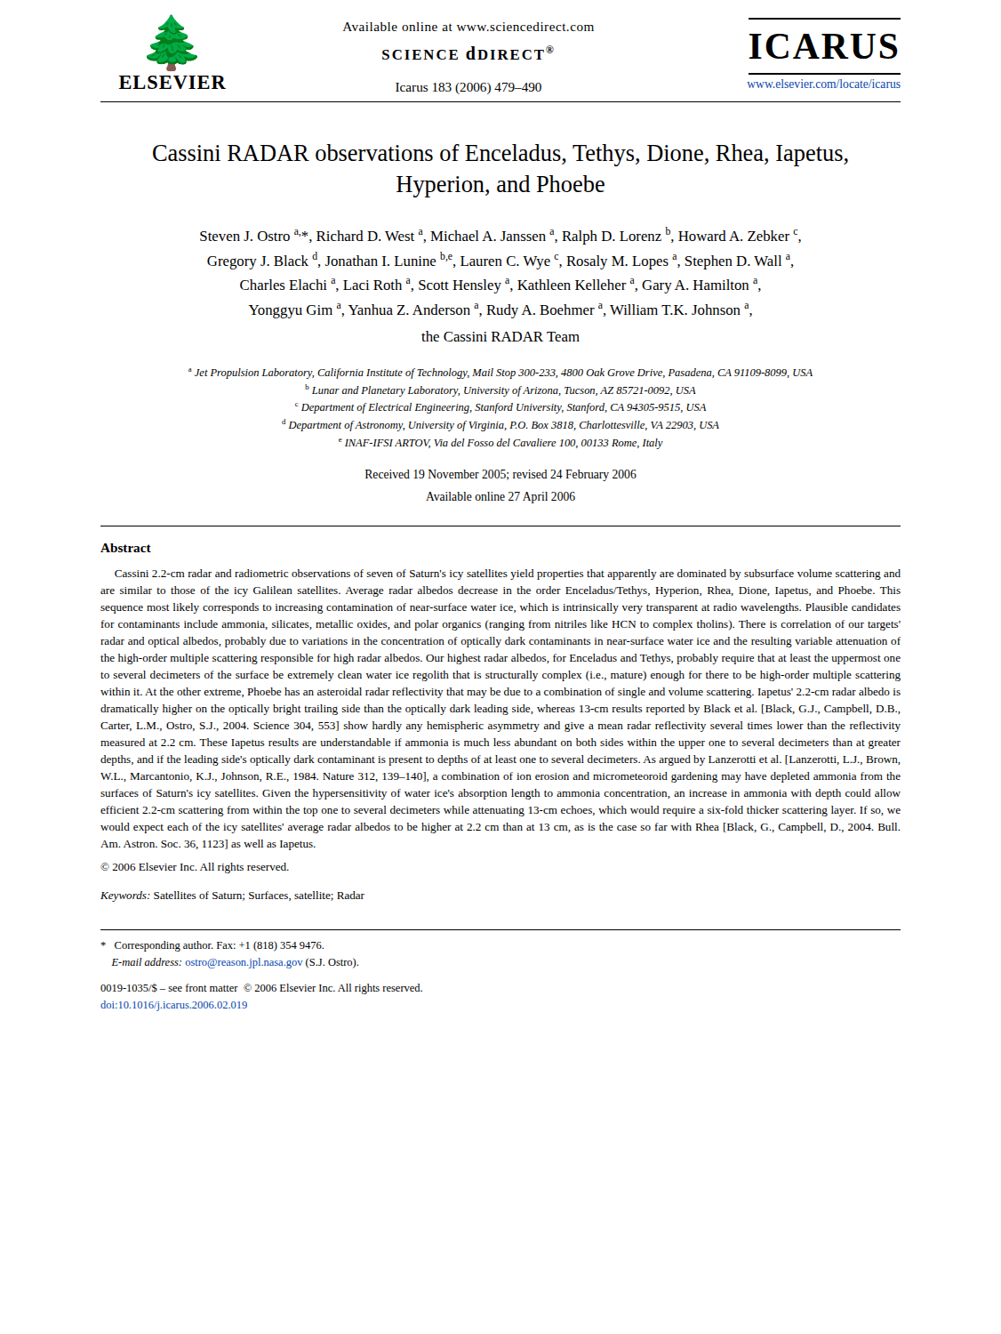🌲
ELSEVIER
Available online at www.sciencedirect.com
SCIENCE d DIRECT®
Icarus 183 (2006) 479–490
ICARUS
www.elsevier.com/locate/icarus
Cassini RADAR observations of Enceladus, Tethys, Dione, Rhea, Iapetus,
Hyperion, and Phoebe
Steven J. Ostro a,*, Richard D. West a, Michael A. Janssen a, Ralph D. Lorenz b, Howard A. Zebker c,
Gregory J. Black d, Jonathan I. Lunine b,e, Lauren C. Wye c, Rosaly M. Lopes a, Stephen D. Wall a,
Charles Elachi a, Laci Roth a, Scott Hensley a, Kathleen Kelleher a, Gary A. Hamilton a,
Yonggyu Gim a, Yanhua Z. Anderson a, Rudy A. Boehmer a, William T.K. Johnson a,
the Cassini RADAR Team
a Jet Propulsion Laboratory, California Institute of Technology, Mail Stop 300-233, 4800 Oak Grove Drive, Pasadena, CA 91109-8099, USA
b Lunar and Planetary Laboratory, University of Arizona, Tucson, AZ 85721-0092, USA
c Department of Electrical Engineering, Stanford University, Stanford, CA 94305-9515, USA
d Department of Astronomy, University of Virginia, P.O. Box 3818, Charlottesville, VA 22903, USA
e INAF-IFSI ARTOV, Via del Fosso del Cavaliere 100, 00133 Rome, Italy
Received 19 November 2005; revised 24 February 2006
Available online 27 April 2006
Abstract
Cassini 2.2-cm radar and radiometric observations of seven of Saturn's icy satellites yield properties that apparently are dominated by subsurface volume scattering and are similar to those of the icy Galilean satellites. Average radar albedos decrease in the order Enceladus/Tethys, Hyperion, Rhea, Dione, Iapetus, and Phoebe. This sequence most likely corresponds to increasing contamination of near-surface water ice, which is intrinsically very transparent at radio wavelengths. Plausible candidates for contaminants include ammonia, silicates, metallic oxides, and polar organics (ranging from nitriles like HCN to complex tholins). There is correlation of our targets' radar and optical albedos, probably due to variations in the concentration of optically dark contaminants in near-surface water ice and the resulting variable attenuation of the high-order multiple scattering responsible for high radar albedos. Our highest radar albedos, for Enceladus and Tethys, probably require that at least the uppermost one to several decimeters of the surface be extremely clean water ice regolith that is structurally complex (i.e., mature) enough for there to be high-order multiple scattering within it. At the other extreme, Phoebe has an asteroidal radar reflectivity that may be due to a combination of single and volume scattering. Iapetus' 2.2-cm radar albedo is dramatically higher on the optically bright trailing side than the optically dark leading side, whereas 13-cm results reported by Black et al. [Black, G.J., Campbell, D.B., Carter, L.M., Ostro, S.J., 2004. Science 304, 553] show hardly any hemispheric asymmetry and give a mean radar reflectivity several times lower than the reflectivity measured at 2.2 cm. These Iapetus results are understandable if ammonia is much less abundant on both sides within the upper one to several decimeters than at greater depths, and if the leading side's optically dark contaminant is present to depths of at least one to several decimeters. As argued by Lanzerotti et al. [Lanzerotti, L.J., Brown, W.L., Marcantonio, K.J., Johnson, R.E., 1984. Nature 312, 139–140], a combination of ion erosion and micrometeoroid gardening may have depleted ammonia from the surfaces of Saturn's icy satellites. Given the hypersensitivity of water ice's absorption length to ammonia concentration, an increase in ammonia with depth could allow efficient 2.2-cm scattering from within the top one to several decimeters while attenuating 13-cm echoes, which would require a six-fold thicker scattering layer. If so, we would expect each of the icy satellites' average radar albedos to be higher at 2.2 cm than at 13 cm, as is the case so far with Rhea [Black, G., Campbell, D., 2004. Bull. Am. Astron. Soc. 36, 1123] as well as Iapetus.
© 2006 Elsevier Inc. All rights reserved.
Keywords: Satellites of Saturn; Surfaces, satellite; Radar
* Corresponding author. Fax: +1 (818) 354 9476.
E-mail address: ostro@reason.jpl.nasa.gov (S.J. Ostro).
0019-1035/$ – see front matter © 2006 Elsevier Inc. All rights reserved.
doi:10.1016/j.icarus.2006.02.019